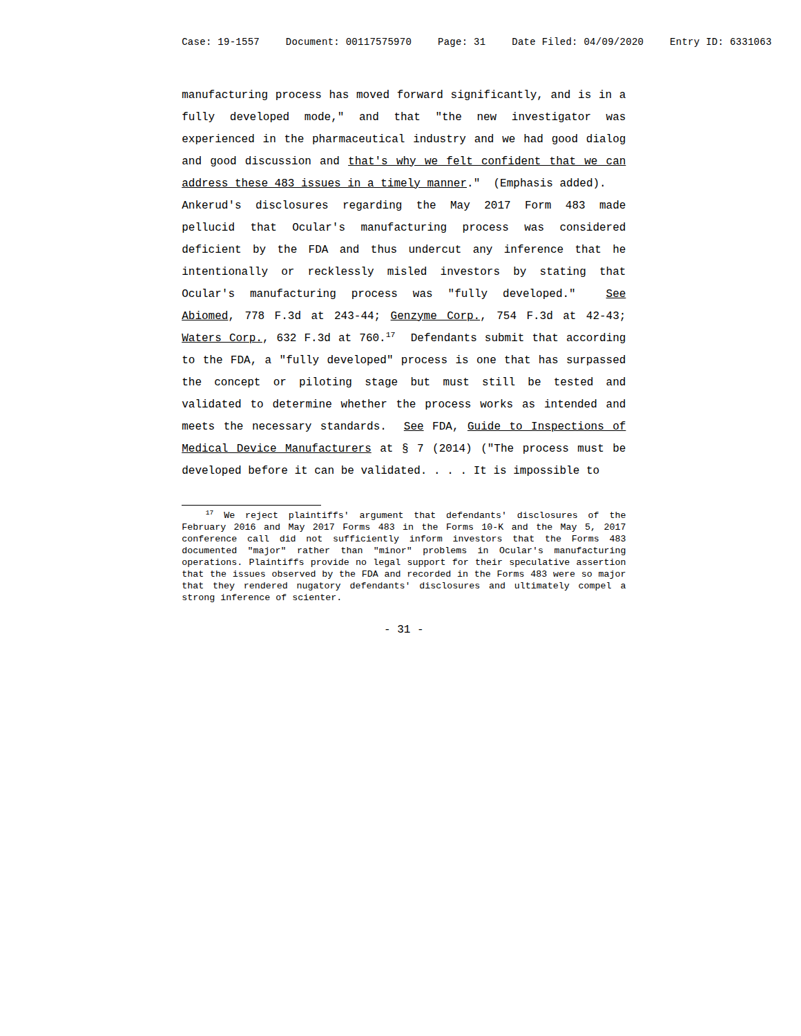Case: 19-1557 Document: 00117575970 Page: 31 Date Filed: 04/09/2020 Entry ID: 6331063
manufacturing process has moved forward significantly, and is in a fully developed mode," and that "the new investigator was experienced in the pharmaceutical industry and we had good dialog and good discussion and that's why we felt confident that we can address these 483 issues in a timely manner." (Emphasis added).
Ankerud's disclosures regarding the May 2017 Form 483 made pellucid that Ocular's manufacturing process was considered deficient by the FDA and thus undercut any inference that he intentionally or recklessly misled investors by stating that Ocular's manufacturing process was "fully developed." See Abiomed, 778 F.3d at 243-44; Genzyme Corp., 754 F.3d at 42-43; Waters Corp., 632 F.3d at 760.17 Defendants submit that according to the FDA, a "fully developed" process is one that has surpassed the concept or piloting stage but must still be tested and validated to determine whether the process works as intended and meets the necessary standards. See FDA, Guide to Inspections of Medical Device Manufacturers at § 7 (2014) ("The process must be developed before it can be validated. . . . It is impossible to
17 We reject plaintiffs' argument that defendants' disclosures of the February 2016 and May 2017 Forms 483 in the Forms 10-K and the May 5, 2017 conference call did not sufficiently inform investors that the Forms 483 documented "major" rather than "minor" problems in Ocular's manufacturing operations. Plaintiffs provide no legal support for their speculative assertion that the issues observed by the FDA and recorded in the Forms 483 were so major that they rendered nugatory defendants' disclosures and ultimately compel a strong inference of scienter.
- 31 -